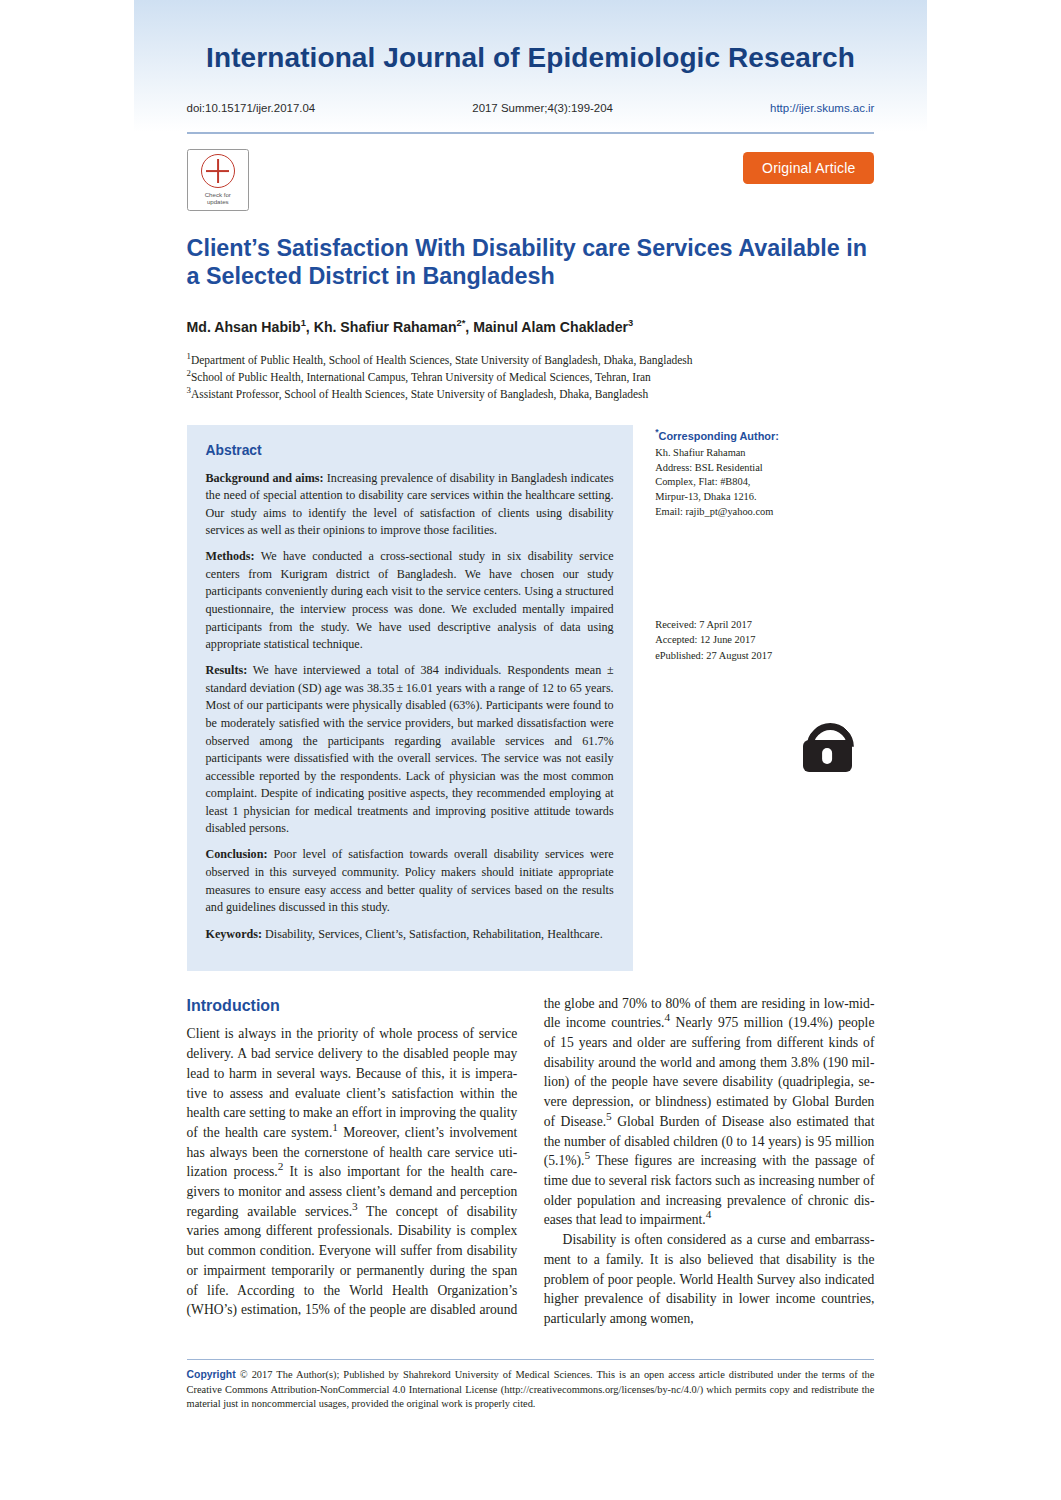International Journal of Epidemiologic Research
doi:10.15171/ijer.2017.04
2017 Summer;4(3):199-204
http://ijer.skums.ac.ir
Check for
updates
Original Article
Client’s Satisfaction With Disability care Services Available in a Selected District in Bangladesh
Md. Ahsan Habib1, Kh. Shafiur Rahaman2*, Mainul Alam Chaklader3
1Department of Public Health, School of Health Sciences, State University of Bangladesh, Dhaka, Bangladesh
2School of Public Health, International Campus, Tehran University of Medical Sciences, Tehran, Iran
3Assistant Professor, School of Health Sciences, State University of Bangladesh, Dhaka, Bangladesh
Abstract
Background and aims: Increasing prevalence of disability in Bangladesh indicates the need of special attention to disability care services within the healthcare setting. Our study aims to identify the level of satisfaction of clients using disability services as well as their opinions to improve those facilities.
Methods: We have conducted a cross-sectional study in six disability service centers from Kurigram district of Bangladesh. We have chosen our study participants conveniently during each visit to the service centers. Using a structured questionnaire, the interview process was done. We excluded mentally impaired participants from the study. We have used descriptive analysis of data using appropriate statistical technique.
Results: We have interviewed a total of 384 individuals. Respondents mean ± standard deviation (SD) age was 38.35 ± 16.01 years with a range of 12 to 65 years. Most of our participants were physically disabled (63%). Participants were found to be moderately satisfied with the service providers, but marked dissatisfaction were observed among the participants regarding available services and 61.7% participants were dissatisfied with the overall services. The service was not easily accessible reported by the respondents. Lack of physician was the most common complaint. Despite of indicating positive aspects, they recommended employing at least 1 physician for medical treatments and improving positive attitude towards disabled persons.
Conclusion: Poor level of satisfaction towards overall disability services were observed in this surveyed community. Policy makers should initiate appropriate measures to ensure easy access and better quality of services based on the results and guidelines discussed in this study.
Keywords: Disability, Services, Client’s, Satisfaction, Rehabilitation, Healthcare.
*Corresponding Author:
Kh. Shafiur Rahaman
Address: BSL Residential
Complex, Flat: #B804,
Mirpur-13, Dhaka 1216.
Email: rajib_pt@yahoo.com
Received: 7 April 2017
Accepted: 12 June 2017
ePublished: 27 August 2017
Introduction
Client is always in the priority of whole process of service delivery. A bad service delivery to the disabled people may lead to harm in several ways. Because of this, it is imperative to assess and evaluate client’s satisfaction within the health care setting to make an effort in improving the quality of the health care system.1 Moreover, client’s involvement has always been the cornerstone of health care service utilization process.2 It is also important for the health caregivers to monitor and assess client’s demand and perception regarding available services.3 The concept of disability varies among different professionals. Disability is complex but common condition. Everyone will suffer from disability or impairment temporarily or permanently during the span of life. According to the World Health Organization’s (WHO’s) estimation, 15% of the people are disabled around the globe and 70% to 80% of them are residing in low-middle income countries.4 Nearly 975 million (19.4%) people of 15 years and older are suffering from different kinds of disability around the world and among them 3.8% (190 million) of the people have severe disability (quadriplegia, severe depression, or blindness) estimated by Global Burden of Disease.5 Global Burden of Disease also estimated that the number of disabled children (0 to 14 years) is 95 million (5.1%).5 These figures are increasing with the passage of time due to several risk factors such as increasing number of older population and increasing prevalence of chronic diseases that lead to impairment.4
Disability is often considered as a curse and embarrassment to a family. It is also believed that disability is the problem of poor people. World Health Survey also indicated higher prevalence of disability in lower income countries, particularly among women,
Copyright © 2017 The Author(s); Published by Shahrekord University of Medical Sciences. This is an open access article distributed under the terms of the Creative Commons Attribution-NonCommercial 4.0 International License (http://creativecommons.org/licenses/by-nc/4.0/) which permits copy and redistribute the material just in noncommercial usages, provided the original work is properly cited.